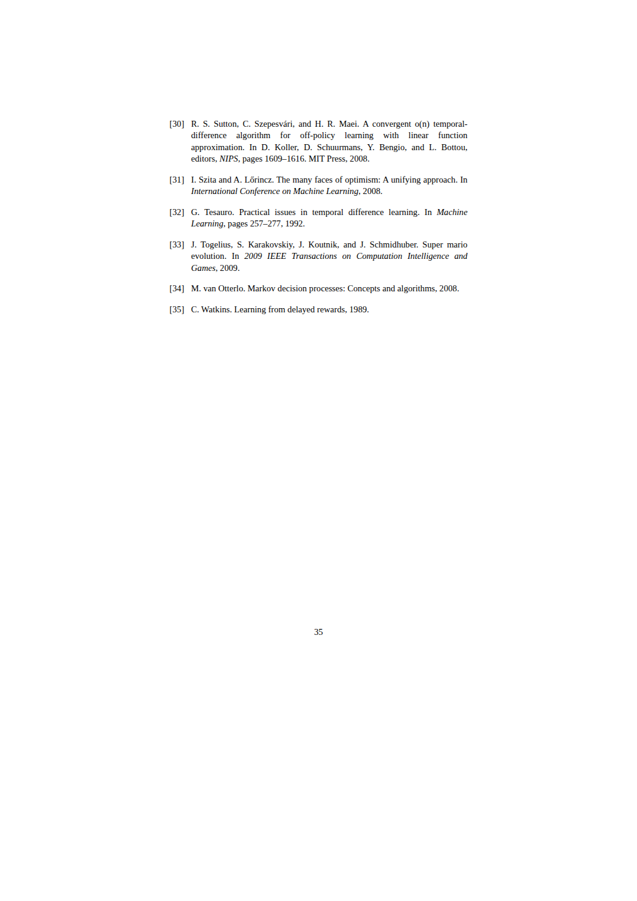[30] R. S. Sutton, C. Szepesvári, and H. R. Maei. A convergent o(n) temporal-difference algorithm for off-policy learning with linear function approximation. In D. Koller, D. Schuurmans, Y. Bengio, and L. Bottou, editors, NIPS, pages 1609–1616. MIT Press, 2008.
[31] I. Szita and A. Lőrincz. The many faces of optimism: A unifying approach. In International Conference on Machine Learning, 2008.
[32] G. Tesauro. Practical issues in temporal difference learning. In Machine Learning, pages 257–277, 1992.
[33] J. Togelius, S. Karakovskiy, J. Koutnik, and J. Schmidhuber. Super mario evolution. In 2009 IEEE Transactions on Computation Intelligence and Games, 2009.
[34] M. van Otterlo. Markov decision processes: Concepts and algorithms, 2008.
[35] C. Watkins. Learning from delayed rewards, 1989.
35